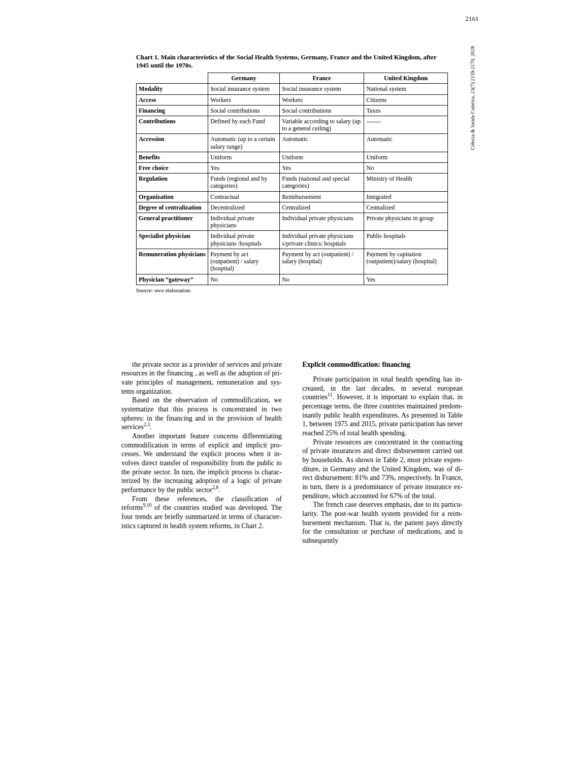2161
Ciência & Saúde Coletiva, 23(7):2159-2170, 2018
Chart 1. Main characteristics of the Social Health Systems, Germany, France and the United Kingdom, after 1945 until the 1970s.
| | Germany | France | United Kingdom |
| --- | --- | --- | --- |
| Modality | Social insurance system | Social insurance system | National system |
| Access | Workers | Workers | Citizens |
| Financing | Social contributions | Social contributions | Taxes |
| Contributions | Defined by each Fund | Variable according to salary (up to a general ceiling) | ------- |
| Accession | Automatic (up to a certain salary range) | Automatic | Automatic |
| Benefits | Uniform | Uniform | Uniform |
| Free choice | Yes | Yes | No |
| Regulation | Funds (regional and by categories) | Funds (national and special categories) | Ministry of Health |
| Organization | Contractual | Reimbursement | Integrated |
| Degree of centralization | Decentralized | Centralized | Centralized |
| General practitioner | Individual private physicians | Individual private physicians | Private physicians in group |
| Specialist physician | Individual private physicians /hospitals | Individual private physicians s/private clinics/ hospitals | Public hospitals |
| Remuneration physicians | Payment by act (outpatient) / salary (hospital) | Payment by act (outpatient) / salary (hospital) | Payment by capitation (outpatient)/salary (hospital) |
| Physician “gateway” | No | No | Yes |
Source: own elaboration.
the private sector as a provider of services and private resources in the financing , as well as the adoption of private principles of management, remuneration and systems organization.
Based on the observation of commodification, we systematize that this process is concentrated in two spheres: in the financing and in the provision of health services2,3.
Another important feature concerns differentiating commodification in terms of explicit and implicit processes. We understand the explicit process when it involves direct transfer of responsibility from the public to the private sector. In turn, the implicit process is characterized by the increasing adoption of a logic of private performance by the public sector2,8.
From these references, the classification of reforms9,10 of the countries studied was developed. The four trends are briefly summarized in terms of characteristics captured in health system reforms, in Chart 2.
Explicit commodification: financing
Private participation in total health spending has increased, in the last decades, in several european countries11. However, it is important to explain that, in percentage terms, the three countries maintained predominantly public health expenditures. As presented in Table 1, between 1975 and 2015, private participation has never reached 25% of total health spending.
Private resources are concentrated in the contracting of private insurances and direct disbursement carried out by households. As shown in Table 2, most private expenditure, in Germany and the United Kingdom, was of direct disbursement: 81% and 73%, respectively. In France, in turn, there is a predominance of private insurance expenditure, which accounted for 67% of the total.
The french case deserves emphasis, due to its particularity. The post-war health system provided for a reimbursement mechanism. That is, the patient pays directly for the consultation or purchase of medications, and is subsequently